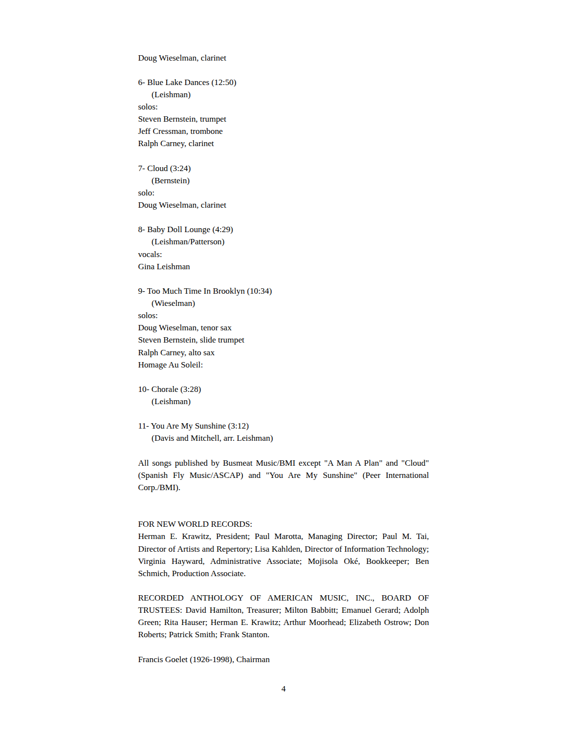Doug Wieselman, clarinet
6- Blue Lake Dances (12:50)
(Leishman)
solos:
Steven Bernstein, trumpet
Jeff Cressman, trombone
Ralph Carney, clarinet
7- Cloud (3:24)
(Bernstein)
solo:
Doug Wieselman, clarinet
8- Baby Doll Lounge (4:29)
(Leishman/Patterson)
vocals:
Gina Leishman
9- Too Much Time In Brooklyn (10:34)
(Wieselman)
solos:
Doug Wieselman, tenor sax
Steven Bernstein, slide trumpet
Ralph Carney, alto sax
Homage Au Soleil:
10- Chorale (3:28)
(Leishman)
11- You Are My Sunshine (3:12)
(Davis and Mitchell, arr. Leishman)
All songs published by Busmeat Music/BMI except "A Man A Plan" and "Cloud" (Spanish Fly Music/ASCAP) and "You Are My Sunshine" (Peer International Corp./BMI).
FOR NEW WORLD RECORDS:
Herman E. Krawitz, President; Paul Marotta, Managing Director; Paul M. Tai, Director of Artists and Repertory; Lisa Kahlden, Director of Information Technology; Virginia Hayward, Administrative Associate; Mojisola Oké, Bookkeeper; Ben Schmich, Production Associate.
RECORDED ANTHOLOGY OF AMERICAN MUSIC, INC., BOARD OF TRUSTEES: David Hamilton, Treasurer; Milton Babbitt; Emanuel Gerard; Adolph Green; Rita Hauser; Herman E. Krawitz; Arthur Moorhead; Elizabeth Ostrow; Don Roberts; Patrick Smith; Frank Stanton.
Francis Goelet (1926-1998), Chairman
4